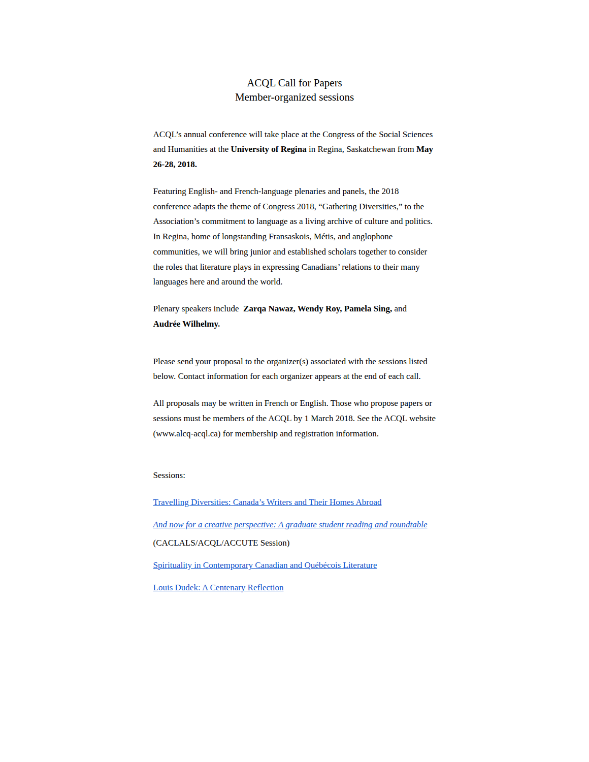ACQL Call for Papers Member-organized sessions
ACQL’s annual conference will take place at the Congress of the Social Sciences and Humanities at the University of Regina in Regina, Saskatchewan from May 26-28, 2018.
Featuring English- and French-language plenaries and panels, the 2018 conference adapts the theme of Congress 2018, “Gathering Diversities,” to the Association’s commitment to language as a living archive of culture and politics. In Regina, home of longstanding Fransaskois, Métis, and anglophone communities, we will bring junior and established scholars together to consider the roles that literature plays in expressing Canadians’ relations to their many languages here and around the world.
Plenary speakers include Zarqa Nawaz, Wendy Roy, Pamela Sing, and Audrée Wilhelmy.
Please send your proposal to the organizer(s) associated with the sessions listed below. Contact information for each organizer appears at the end of each call.
All proposals may be written in French or English. Those who propose papers or sessions must be members of the ACQL by 1 March 2018. See the ACQL website (www.alcq-acql.ca) for membership and registration information.
Sessions:
Travelling Diversities: Canada’s Writers and Their Homes Abroad
And now for a creative perspective: A graduate student reading and roundtable
(CACLALS/ACQL/ACCUTE Session)
Spirituality in Contemporary Canadian and Québécois Literature
Louis Dudek: A Centenary Reflection